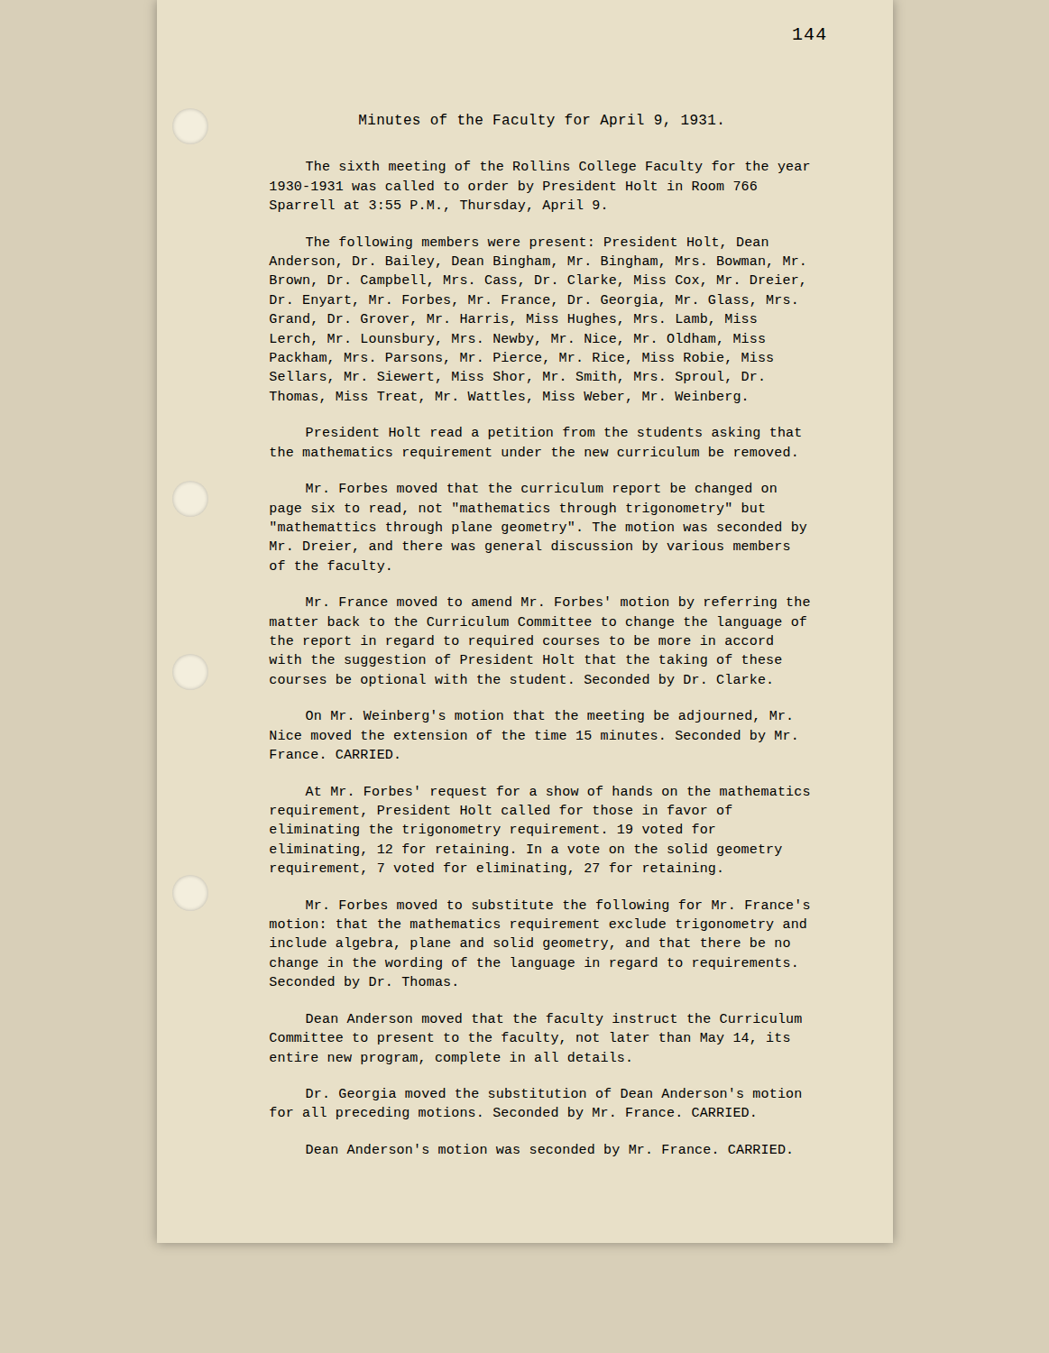144
Minutes of the Faculty for April 9, 1931.
The sixth meeting of the Rollins College Faculty for the year 1930-1931 was called to order by President Holt in Room 766 Sparrell at 3:55 P.M., Thursday, April 9.
The following members were present: President Holt, Dean Anderson, Dr. Bailey, Dean Bingham, Mr. Bingham, Mrs. Bowman, Mr. Brown, Dr. Campbell, Mrs. Cass, Dr. Clarke, Miss Cox, Mr. Dreier, Dr. Enyart, Mr. Forbes, Mr. France, Dr. Georgia, Mr. Glass, Mrs. Grand, Dr. Grover, Mr. Harris, Miss Hughes, Mrs. Lamb, Miss Lerch, Mr. Lounsbury, Mrs. Newby, Mr. Nice, Mr. Oldham, Miss Packham, Mrs. Parsons, Mr. Pierce, Mr. Rice, Miss Robie, Miss Sellars, Mr. Siewert, Miss Shor, Mr. Smith, Mrs. Sproul, Dr. Thomas, Miss Treat, Mr. Wattles, Miss Weber, Mr. Weinberg.
President Holt read a petition from the students asking that the mathematics requirement under the new curriculum be removed.
Mr. Forbes moved that the curriculum report be changed on page six to read, not "mathematics through trigonometry" but "mathemattics through plane geometry". The motion was seconded by Mr. Dreier, and there was general discussion by various members of the faculty.
Mr. France moved to amend Mr. Forbes' motion by referring the matter back to the Curriculum Committee to change the language of the report in regard to required courses to be more in accord with the suggestion of President Holt that the taking of these courses be optional with the student. Seconded by Dr. Clarke.
On Mr. Weinberg's motion that the meeting be adjourned, Mr. Nice moved the extension of the time 15 minutes. Seconded by Mr. France. CARRIED.
At Mr. Forbes' request for a show of hands on the mathematics requirement, President Holt called for those in favor of eliminating the trigonometry requirement. 19 voted for eliminating, 12 for retaining. In a vote on the solid geometry requirement, 7 voted for eliminating, 27 for retaining.
Mr. Forbes moved to substitute the following for Mr. France's motion: that the mathematics requirement exclude trigonometry and include algebra, plane and solid geometry, and that there be no change in the wording of the language in regard to requirements. Seconded by Dr. Thomas.
Dean Anderson moved that the faculty instruct the Curriculum Committee to present to the faculty, not later than May 14, its entire new program, complete in all details.
Dr. Georgia moved the substitution of Dean Anderson's motion for all preceding motions. Seconded by Mr. France. CARRIED.
Dean Anderson's motion was seconded by Mr. France. CARRIED.